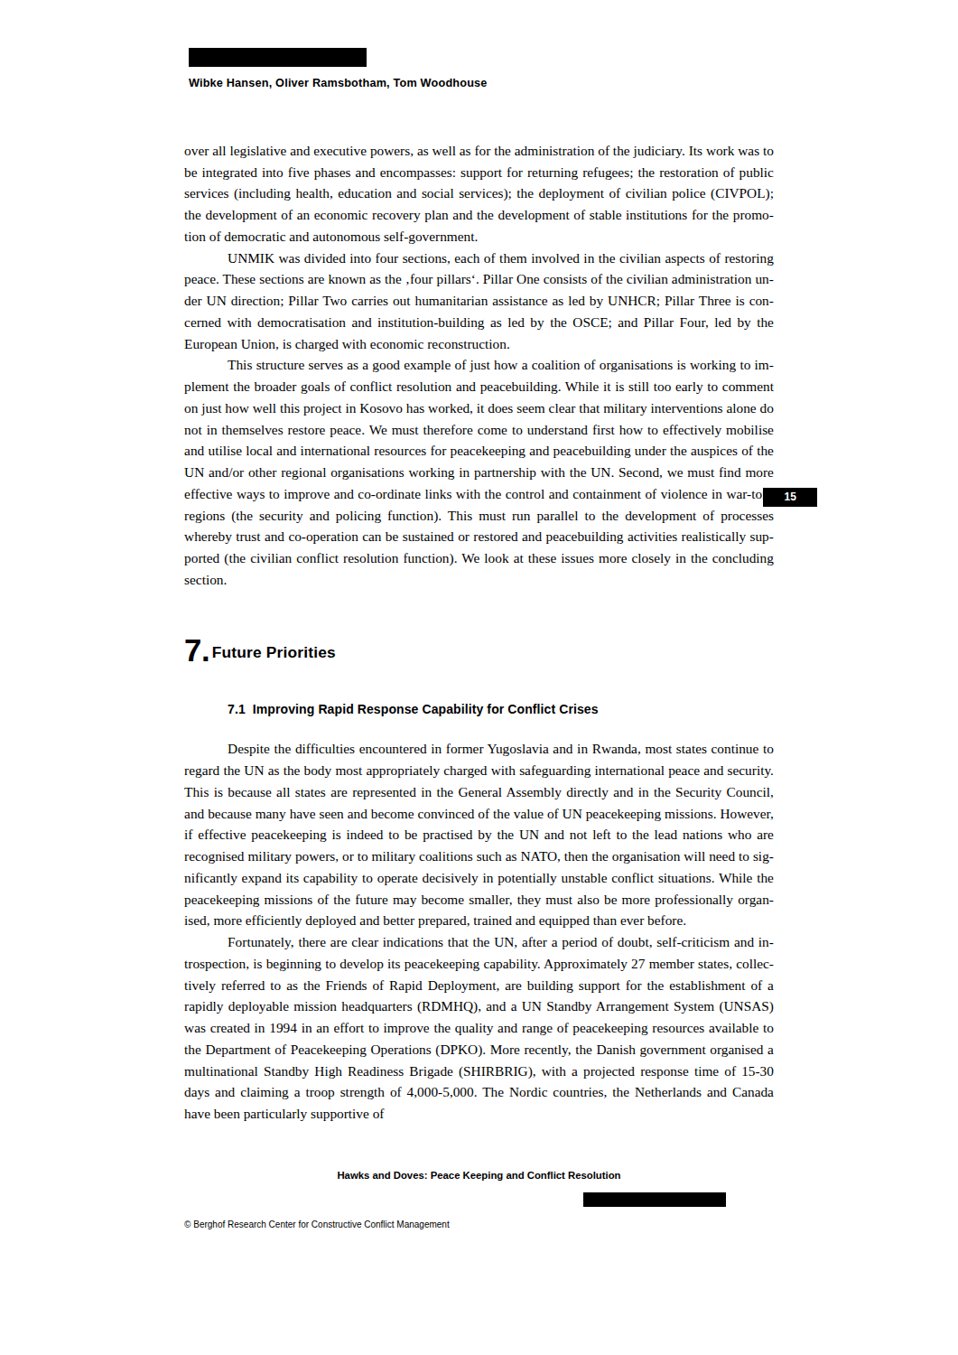Wibke Hansen, Oliver Ramsbotham, Tom Woodhouse
over all legislative and executive powers, as well as for the administration of the judiciary. Its work was to be integrated into five phases and encompasses: support for returning refugees; the restoration of public services (including health, education and social services); the deployment of civilian police (CIVPOL); the development of an economic recovery plan and the development of stable institutions for the promotion of democratic and autonomous self-government.
UNMIK was divided into four sections, each of them involved in the civilian aspects of restoring peace. These sections are known as the ‚four pillars‘. Pillar One consists of the civilian administration under UN direction; Pillar Two carries out humanitarian assistance as led by UNHCR; Pillar Three is concerned with democratisation and institution-building as led by the OSCE; and Pillar Four, led by the European Union, is charged with economic reconstruction.
This structure serves as a good example of just how a coalition of organisations is working to implement the broader goals of conflict resolution and peacebuilding. While it is still too early to comment on just how well this project in Kosovo has worked, it does seem clear that military interventions alone do not in themselves restore peace. We must therefore come to understand first how to effectively mobilise and utilise local and international resources for peacekeeping and peacebuilding under the auspices of the UN and/or other regional organisations working in partnership with the UN. Second, we must find more effective ways to improve and co-ordinate links with the control and containment of violence in war-torn regions (the security and policing function). This must run parallel to the development of processes whereby trust and co-operation can be sustained or restored and peacebuilding activities realistically supported (the civilian conflict resolution function). We look at these issues more closely in the concluding section.
7. Future Priorities
7.1 Improving Rapid Response Capability for Conflict Crises
Despite the difficulties encountered in former Yugoslavia and in Rwanda, most states continue to regard the UN as the body most appropriately charged with safeguarding international peace and security. This is because all states are represented in the General Assembly directly and in the Security Council, and because many have seen and become convinced of the value of UN peacekeeping missions. However, if effective peacekeeping is indeed to be practised by the UN and not left to the lead nations who are recognised military powers, or to military coalitions such as NATO, then the organisation will need to significantly expand its capability to operate decisively in potentially unstable conflict situations. While the peacekeeping missions of the future may become smaller, they must also be more professionally organised, more efficiently deployed and better prepared, trained and equipped than ever before.
Fortunately, there are clear indications that the UN, after a period of doubt, self-criticism and introspection, is beginning to develop its peacekeeping capability. Approximately 27 member states, collectively referred to as the Friends of Rapid Deployment, are building support for the establishment of a rapidly deployable mission headquarters (RDMHQ), and a UN Standby Arrangement System (UNSAS) was created in 1994 in an effort to improve the quality and range of peacekeeping resources available to the Department of Peacekeeping Operations (DPKO). More recently, the Danish government organised a multinational Standby High Readiness Brigade (SHIRBRIG), with a projected response time of 15-30 days and claiming a troop strength of 4,000-5,000. The Nordic countries, the Netherlands and Canada have been particularly supportive of
15
Hawks and Doves: Peace Keeping and Conflict Resolution
© Berghof Research Center for Constructive Conflict Management